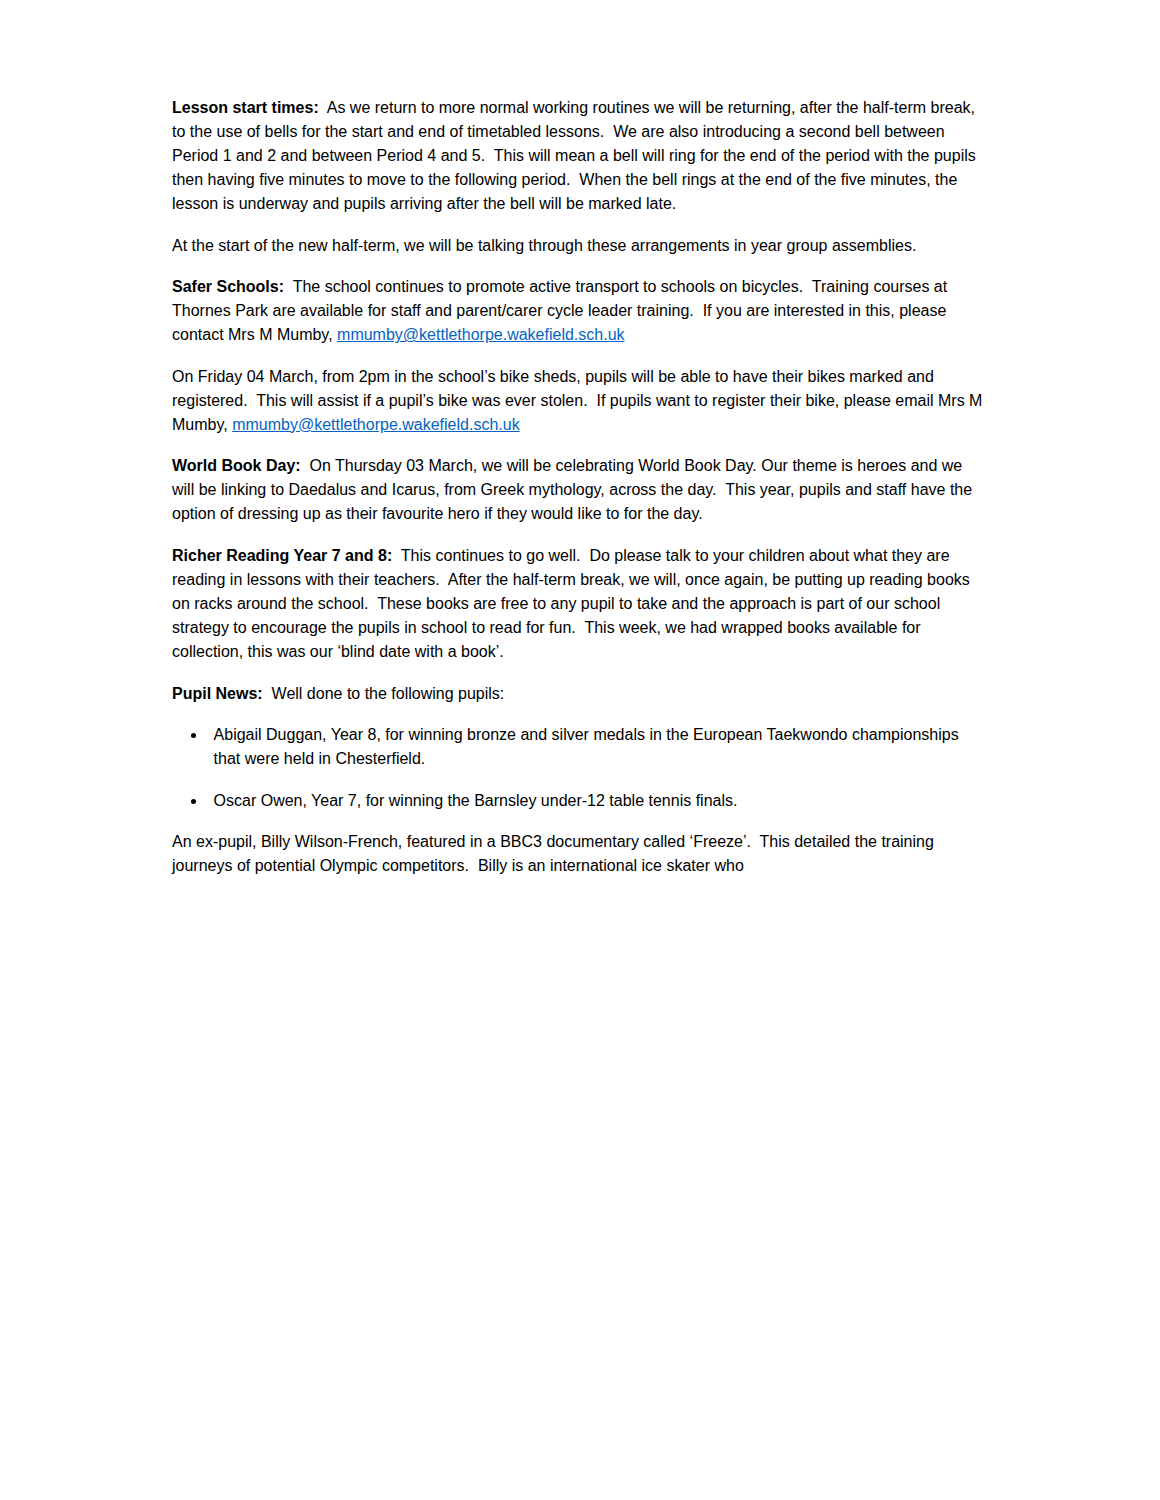Lesson start times: As we return to more normal working routines we will be returning, after the half-term break, to the use of bells for the start and end of timetabled lessons. We are also introducing a second bell between Period 1 and 2 and between Period 4 and 5. This will mean a bell will ring for the end of the period with the pupils then having five minutes to move to the following period. When the bell rings at the end of the five minutes, the lesson is underway and pupils arriving after the bell will be marked late.
At the start of the new half-term, we will be talking through these arrangements in year group assemblies.
Safer Schools: The school continues to promote active transport to schools on bicycles. Training courses at Thornes Park are available for staff and parent/carer cycle leader training. If you are interested in this, please contact Mrs M Mumby, mmumby@kettlethorpe.wakefield.sch.uk
On Friday 04 March, from 2pm in the school’s bike sheds, pupils will be able to have their bikes marked and registered. This will assist if a pupil’s bike was ever stolen. If pupils want to register their bike, please email Mrs M Mumby, mmumby@kettlethorpe.wakefield.sch.uk
World Book Day: On Thursday 03 March, we will be celebrating World Book Day. Our theme is heroes and we will be linking to Daedalus and Icarus, from Greek mythology, across the day. This year, pupils and staff have the option of dressing up as their favourite hero if they would like to for the day.
Richer Reading Year 7 and 8: This continues to go well. Do please talk to your children about what they are reading in lessons with their teachers. After the half-term break, we will, once again, be putting up reading books on racks around the school. These books are free to any pupil to take and the approach is part of our school strategy to encourage the pupils in school to read for fun. This week, we had wrapped books available for collection, this was our ‘blind date with a book’.
Pupil News: Well done to the following pupils:
Abigail Duggan, Year 8, for winning bronze and silver medals in the European Taekwondo championships that were held in Chesterfield.
Oscar Owen, Year 7, for winning the Barnsley under-12 table tennis finals.
An ex-pupil, Billy Wilson-French, featured in a BBC3 documentary called ‘Freeze’. This detailed the training journeys of potential Olympic competitors. Billy is an international ice skater who